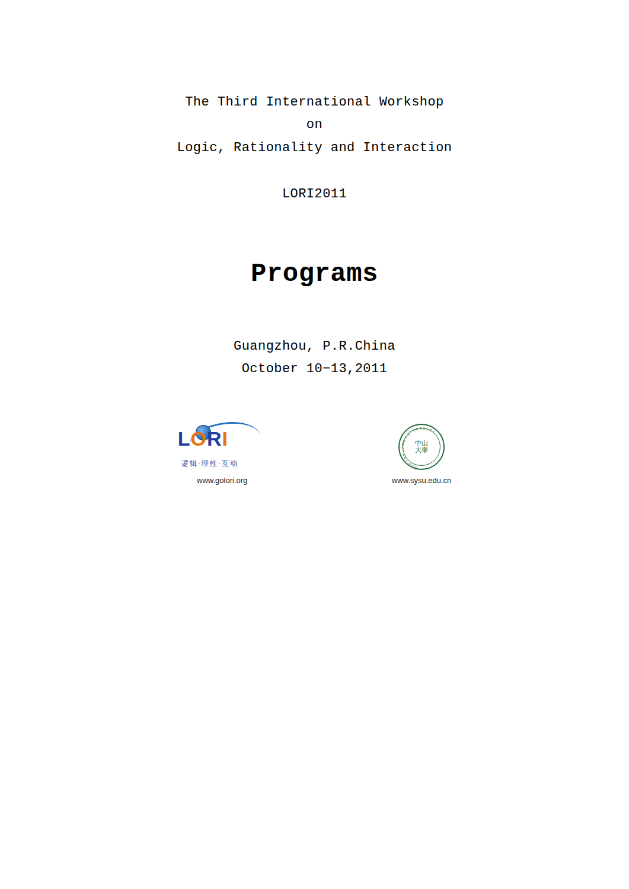The Third International Workshop on Logic, Rationality and Interaction
LORI2011
Programs
Guangzhou, P.R.China
October 10−13,2011
LORI
逻辑·理性·互动
www.golori.org
中山
大學
S U N Y A T - S E N U N I V E R S I T Y
www.sysu.edu.cn